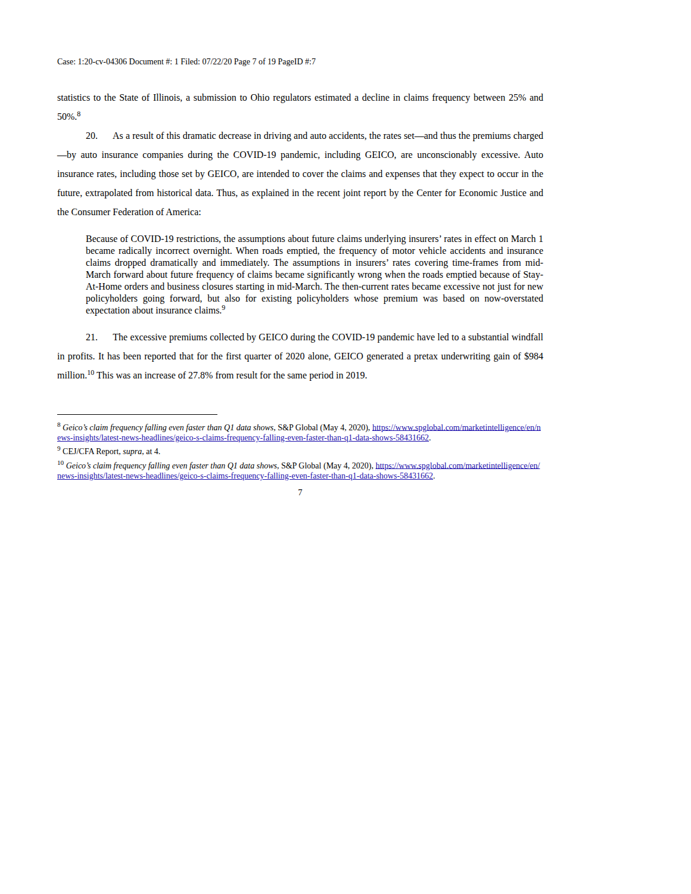Case: 1:20-cv-04306 Document #: 1 Filed: 07/22/20 Page 7 of 19 PageID #:7
statistics to the State of Illinois, a submission to Ohio regulators estimated a decline in claims frequency between 25% and 50%.8
20. As a result of this dramatic decrease in driving and auto accidents, the rates set—and thus the premiums charged—by auto insurance companies during the COVID-19 pandemic, including GEICO, are unconscionably excessive. Auto insurance rates, including those set by GEICO, are intended to cover the claims and expenses that they expect to occur in the future, extrapolated from historical data. Thus, as explained in the recent joint report by the Center for Economic Justice and the Consumer Federation of America:
Because of COVID-19 restrictions, the assumptions about future claims underlying insurers’ rates in effect on March 1 became radically incorrect overnight. When roads emptied, the frequency of motor vehicle accidents and insurance claims dropped dramatically and immediately. The assumptions in insurers’ rates covering time-frames from mid-March forward about future frequency of claims became significantly wrong when the roads emptied because of Stay-At-Home orders and business closures starting in mid-March. The then-current rates became excessive not just for new policyholders going forward, but also for existing policyholders whose premium was based on now-overstated expectation about insurance claims.9
21. The excessive premiums collected by GEICO during the COVID-19 pandemic have led to a substantial windfall in profits. It has been reported that for the first quarter of 2020 alone, GEICO generated a pretax underwriting gain of $984 million.10 This was an increase of 27.8% from result for the same period in 2019.
8 Geico’s claim frequency falling even faster than Q1 data shows, S&P Global (May 4, 2020), https://www.spglobal.com/marketintelligence/en/news-insights/latest-news-headlines/geico-s-claims-frequency-falling-even-faster-than-q1-data-shows-58431662.
9 CEJ/CFA Report, supra, at 4.
10 Geico’s claim frequency falling even faster than Q1 data shows, S&P Global (May 4, 2020), https://www.spglobal.com/marketintelligence/en/news-insights/latest-news-headlines/geico-s-claims-frequency-falling-even-faster-than-q1-data-shows-58431662.
7